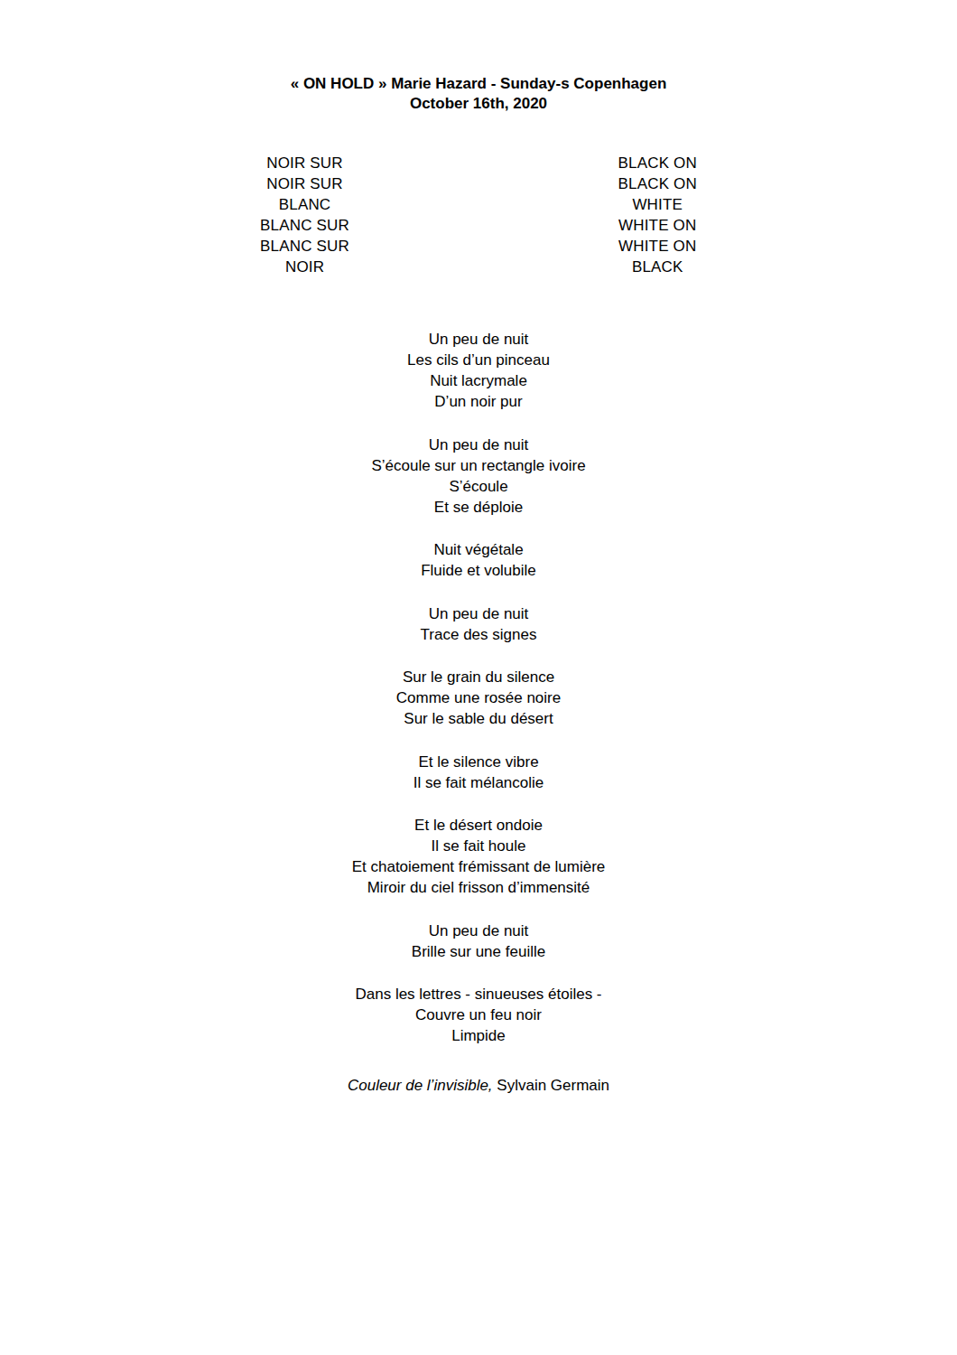« ON HOLD » Marie Hazard - Sunday-s Copenhagen October 16th, 2020
NOIR SUR
NOIR SUR
BLANC
BLANC SUR
BLANC SUR
NOIR
BLACK ON
BLACK ON
WHITE
WHITE ON
WHITE ON
BLACK
Un peu de nuit
Les cils d’un pinceau
Nuit lacrymale
D’un noir pur
Un peu de nuit
S’écoule sur un rectangle ivoire
S’écoule
Et se déploie
Nuit végétale
Fluide et volubile
Un peu de nuit
Trace des signes
Sur le grain du silence
Comme une rosée noire
Sur le sable du désert
Et le silence vibre
Il se fait mélancolie
Et le désert ondoie
Il se fait houle
Et chatoiement frémissant de lumière
Miroir du ciel frisson d’immensité
Un peu de nuit
Brille sur une feuille
Dans les lettres - sinueuses étoiles -
Couvre un feu noir
Limpide
Couleur de l’invisible, Sylvain Germain